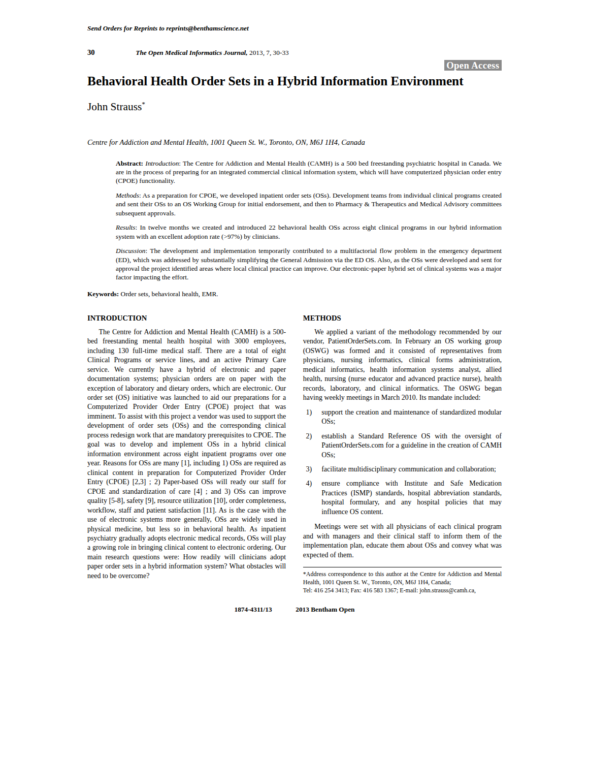Send Orders for Reprints to reprints@benthamscience.net
30 The Open Medical Informatics Journal, 2013, 7, 30-33
Open Access
Behavioral Health Order Sets in a Hybrid Information Environment
John Strauss*
Centre for Addiction and Mental Health, 1001 Queen St. W., Toronto, ON, M6J 1H4, Canada
Abstract: Introduction: The Centre for Addiction and Mental Health (CAMH) is a 500 bed freestanding psychiatric hospital in Canada. We are in the process of preparing for an integrated commercial clinical information system, which will have computerized physician order entry (CPOE) functionality.
Methods: As a preparation for CPOE, we developed inpatient order sets (OSs). Development teams from individual clinical programs created and sent their OSs to an OS Working Group for initial endorsement, and then to Pharmacy & Therapeutics and Medical Advisory committees subsequent approvals.
Results: In twelve months we created and introduced 22 behavioral health OSs across eight clinical programs in our hybrid information system with an excellent adoption rate (>97%) by clinicians.
Discussion: The development and implementation temporarily contributed to a multifactorial flow problem in the emergency department (ED), which was addressed by substantially simplifying the General Admission via the ED OS. Also, as the OSs were developed and sent for approval the project identified areas where local clinical practice can improve. Our electronic-paper hybrid set of clinical systems was a major factor impacting the effort.
Keywords: Order sets, behavioral health, EMR.
INTRODUCTION
The Centre for Addiction and Mental Health (CAMH) is a 500-bed freestanding mental health hospital with 3000 employees, including 130 full-time medical staff. There are a total of eight Clinical Programs or service lines, and an active Primary Care service. We currently have a hybrid of electronic and paper documentation systems; physician orders are on paper with the exception of laboratory and dietary orders, which are electronic. Our order set (OS) initiative was launched to aid our preparations for a Computerized Provider Order Entry (CPOE) project that was imminent. To assist with this project a vendor was used to support the development of order sets (OSs) and the corresponding clinical process redesign work that are mandatory prerequisites to CPOE. The goal was to develop and implement OSs in a hybrid clinical information environment across eight inpatient programs over one year. Reasons for OSs are many [1], including 1) OSs are required as clinical content in preparation for Computerized Provider Order Entry (CPOE) [2,3] ; 2) Paper-based OSs will ready our staff for CPOE and standardization of care [4] ; and 3) OSs can improve quality [5-8], safety [9], resource utilization [10], order completeness, workflow, staff and patient satisfaction [11]. As is the case with the use of electronic systems more generally, OSs are widely used in physical medicine, but less so in behavioral health. As inpatient psychiatry gradually adopts electronic medical records, OSs will play a growing role in bringing clinical content to electronic ordering. Our main research questions were: How readily will clinicians adopt paper order sets in a hybrid information system? What obstacles will need to be overcome?
METHODS
We applied a variant of the methodology recommended by our vendor, PatientOrderSets.com. In February an OS working group (OSWG) was formed and it consisted of representatives from physicians, nursing informatics, clinical forms administration, medical informatics, health information systems analyst, allied health, nursing (nurse educator and advanced practice nurse), health records, laboratory, and clinical informatics. The OSWG began having weekly meetings in March 2010. Its mandate included:
support the creation and maintenance of standardized modular OSs;
establish a Standard Reference OS with the oversight of PatientOrderSets.com for a guideline in the creation of CAMH OSs;
facilitate multidisciplinary communication and collaboration;
ensure compliance with Institute and Safe Medication Practices (ISMP) standards, hospital abbreviation standards, hospital formulary, and any hospital policies that may influence OS content.
Meetings were set with all physicians of each clinical program and with managers and their clinical staff to inform them of the implementation plan, educate them about OSs and convey what was expected of them.
*Address correspondence to this author at the Centre for Addiction and Mental Health, 1001 Queen St. W., Toronto, ON, M6J 1H4, Canada;
Tel: 416 254 3413; Fax: 416 583 1367; E-mail: john.strauss@camh.ca,
1874-4311/13 2013 Bentham Open